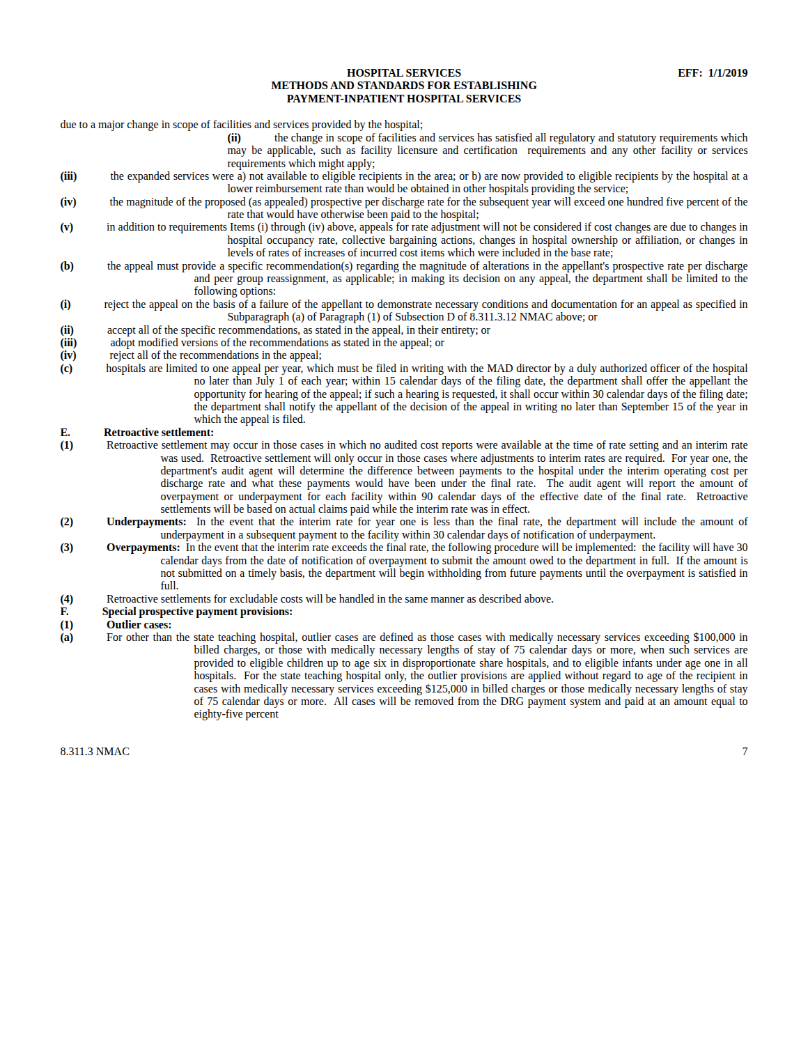EFF: 1/1/2019 HOSPITAL SERVICES METHODS AND STANDARDS FOR ESTABLISHING PAYMENT-INPATIENT HOSPITAL SERVICES
due to a major change in scope of facilities and services provided by the hospital;
(ii) the change in scope of facilities and services has satisfied all regulatory and statutory requirements which may be applicable, such as facility licensure and certification requirements and any other facility or services requirements which might apply;
(iii) the expanded services were a) not available to eligible recipients in the area; or b) are now provided to eligible recipients by the hospital at a lower reimbursement rate than would be obtained in other hospitals providing the service;
(iv) the magnitude of the proposed (as appealed) prospective per discharge rate for the subsequent year will exceed one hundred five percent of the rate that would have otherwise been paid to the hospital;
(v) in addition to requirements Items (i) through (iv) above, appeals for rate adjustment will not be considered if cost changes are due to changes in hospital occupancy rate, collective bargaining actions, changes in hospital ownership or affiliation, or changes in levels of rates of increases of incurred cost items which were included in the base rate;
(b) the appeal must provide a specific recommendation(s) regarding the magnitude of alterations in the appellant's prospective rate per discharge and peer group reassignment, as applicable; in making its decision on any appeal, the department shall be limited to the following options:
(i) reject the appeal on the basis of a failure of the appellant to demonstrate necessary conditions and documentation for an appeal as specified in Subparagraph (a) of Paragraph (1) of Subsection D of 8.311.3.12 NMAC above; or
(ii) accept all of the specific recommendations, as stated in the appeal, in their entirety; or
(iii) adopt modified versions of the recommendations as stated in the appeal; or
(iv) reject all of the recommendations in the appeal;
(c) hospitals are limited to one appeal per year, which must be filed in writing with the MAD director by a duly authorized officer of the hospital no later than July 1 of each year; within 15 calendar days of the filing date, the department shall offer the appellant the opportunity for hearing of the appeal; if such a hearing is requested, it shall occur within 30 calendar days of the filing date; the department shall notify the appellant of the decision of the appeal in writing no later than September 15 of the year in which the appeal is filed.
E. Retroactive settlement:
(1) Retroactive settlement may occur in those cases in which no audited cost reports were available at the time of rate setting and an interim rate was used. Retroactive settlement will only occur in those cases where adjustments to interim rates are required. For year one, the department's audit agent will determine the difference between payments to the hospital under the interim operating cost per discharge rate and what these payments would have been under the final rate. The audit agent will report the amount of overpayment or underpayment for each facility within 90 calendar days of the effective date of the final rate. Retroactive settlements will be based on actual claims paid while the interim rate was in effect.
(2) Underpayments: In the event that the interim rate for year one is less than the final rate, the department will include the amount of underpayment in a subsequent payment to the facility within 30 calendar days of notification of underpayment.
(3) Overpayments: In the event that the interim rate exceeds the final rate, the following procedure will be implemented: the facility will have 30 calendar days from the date of notification of overpayment to submit the amount owed to the department in full. If the amount is not submitted on a timely basis, the department will begin withholding from future payments until the overpayment is satisfied in full.
(4) Retroactive settlements for excludable costs will be handled in the same manner as described above.
F. Special prospective payment provisions:
(1) Outlier cases:
(a) For other than the state teaching hospital, outlier cases are defined as those cases with medically necessary services exceeding $100,000 in billed charges, or those with medically necessary lengths of stay of 75 calendar days or more, when such services are provided to eligible children up to age six in disproportionate share hospitals, and to eligible infants under age one in all hospitals. For the state teaching hospital only, the outlier provisions are applied without regard to age of the recipient in cases with medically necessary services exceeding $125,000 in billed charges or those medically necessary lengths of stay of 75 calendar days or more. All cases will be removed from the DRG payment system and paid at an amount equal to eighty-five percent
8.311.3 NMAC 7